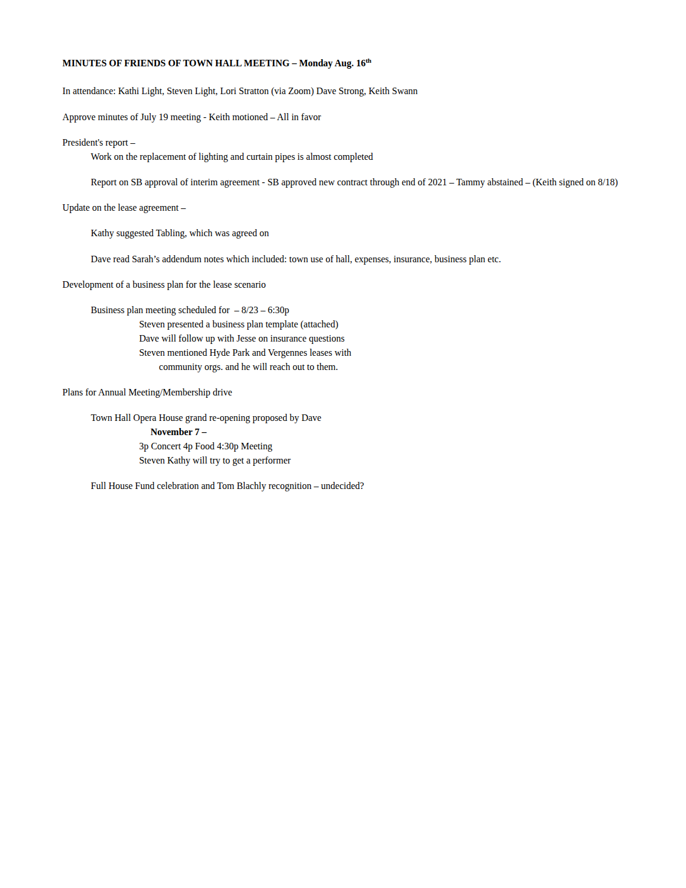MINUTES OF FRIENDS OF TOWN HALL MEETING – Monday Aug. 16th
In attendance: Kathi Light, Steven Light, Lori Stratton (via Zoom) Dave Strong, Keith Swann
Approve minutes of July 19 meeting - Keith motioned – All in favor
President's report –
Work on the replacement of lighting and curtain pipes is almost completed
Report on SB approval of interim agreement - SB approved new contract through end of 2021 – Tammy abstained – (Keith signed on 8/18)
Update on the lease agreement –
Kathy suggested Tabling, which was agreed on
Dave read Sarah’s addendum notes which included: town use of hall, expenses, insurance, business plan etc.
Development of a business plan for the lease scenario
Business plan meeting scheduled for – 8/23 – 6:30p
Steven presented a business plan template (attached)
Dave will follow up with Jesse on insurance questions
Steven mentioned Hyde Park and Vergennes leases with
community orgs. and he will reach out to them.
Plans for Annual Meeting/Membership drive
Town Hall Opera House grand re-opening proposed by Dave
November 7 –
3p Concert 4p Food 4:30p Meeting
Steven Kathy will try to get a performer
Full House Fund celebration and Tom Blachly recognition – undecided?